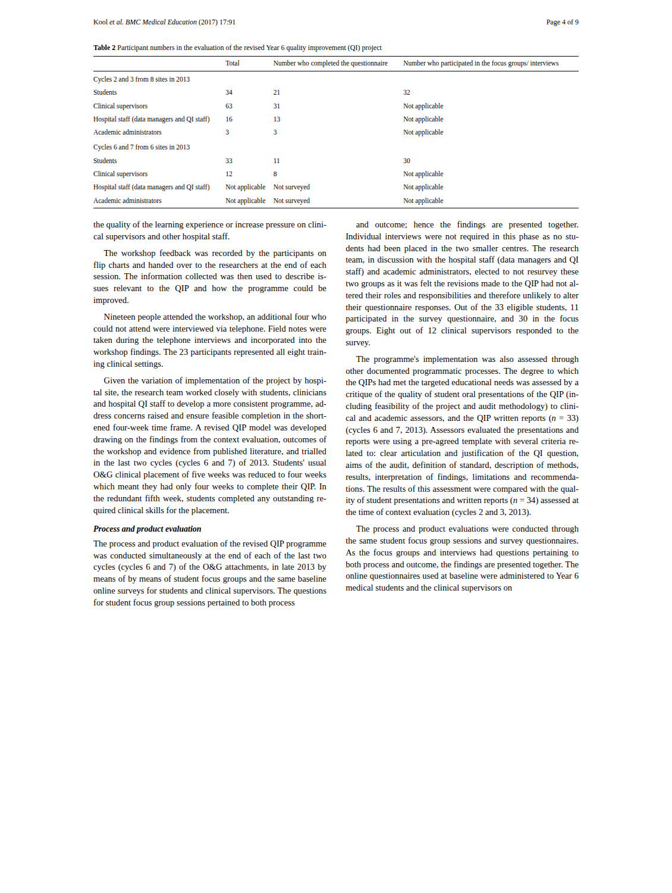Kool et al. BMC Medical Education (2017) 17:91 Page 4 of 9
Table 2 Participant numbers in the evaluation of the revised Year 6 quality improvement (QI) project
| | Total | Number who completed the questionnaire | Number who participated in the focus groups/ interviews |
| --- | --- | --- | --- |
| Cycles 2 and 3 from 8 sites in 2013 |
| Students | 34 | 21 | 32 |
| Clinical supervisors | 63 | 31 | Not applicable |
| Hospital staff (data managers and QI staff) | 16 | 13 | Not applicable |
| Academic administrators | 3 | 3 | Not applicable |
| Cycles 6 and 7 from 6 sites in 2013 |
| Students | 33 | 11 | 30 |
| Clinical supervisors | 12 | 8 | Not applicable |
| Hospital staff (data managers and QI staff) | Not applicable | Not surveyed | Not applicable |
| Academic administrators | Not applicable | Not surveyed | Not applicable |
the quality of the learning experience or increase pressure on clinical supervisors and other hospital staff.
The workshop feedback was recorded by the participants on flip charts and handed over to the researchers at the end of each session. The information collected was then used to describe issues relevant to the QIP and how the programme could be improved.
Nineteen people attended the workshop, an additional four who could not attend were interviewed via telephone. Field notes were taken during the telephone interviews and incorporated into the workshop findings. The 23 participants represented all eight training clinical settings.
Given the variation of implementation of the project by hospital site, the research team worked closely with students, clinicians and hospital QI staff to develop a more consistent programme, address concerns raised and ensure feasible completion in the shortened four-week time frame. A revised QIP model was developed drawing on the findings from the context evaluation, outcomes of the workshop and evidence from published literature, and trialled in the last two cycles (cycles 6 and 7) of 2013. Students' usual O&G clinical placement of five weeks was reduced to four weeks which meant they had only four weeks to complete their QIP. In the redundant fifth week, students completed any outstanding required clinical skills for the placement.
Process and product evaluation
The process and product evaluation of the revised QIP programme was conducted simultaneously at the end of each of the last two cycles (cycles 6 and 7) of the O&G attachments, in late 2013 by means of by means of student focus groups and the same baseline online surveys for students and clinical supervisors. The questions for student focus group sessions pertained to both process
and outcome; hence the findings are presented together. Individual interviews were not required in this phase as no students had been placed in the two smaller centres. The research team, in discussion with the hospital staff (data managers and QI staff) and academic administrators, elected to not resurvey these two groups as it was felt the revisions made to the QIP had not altered their roles and responsibilities and therefore unlikely to alter their questionnaire responses. Out of the 33 eligible students, 11 participated in the survey questionnaire, and 30 in the focus groups. Eight out of 12 clinical supervisors responded to the survey.
The programme's implementation was also assessed through other documented programmatic processes. The degree to which the QIPs had met the targeted educational needs was assessed by a critique of the quality of student oral presentations of the QIP (including feasibility of the project and audit methodology) to clinical and academic assessors, and the QIP written reports (n = 33) (cycles 6 and 7, 2013). Assessors evaluated the presentations and reports were using a pre-agreed template with several criteria related to: clear articulation and justification of the QI question, aims of the audit, definition of standard, description of methods, results, interpretation of findings, limitations and recommendations. The results of this assessment were compared with the quality of student presentations and written reports (n = 34) assessed at the time of context evaluation (cycles 2 and 3, 2013).
The process and product evaluations were conducted through the same student focus group sessions and survey questionnaires. As the focus groups and interviews had questions pertaining to both process and outcome, the findings are presented together. The online questionnaires used at baseline were administered to Year 6 medical students and the clinical supervisors on